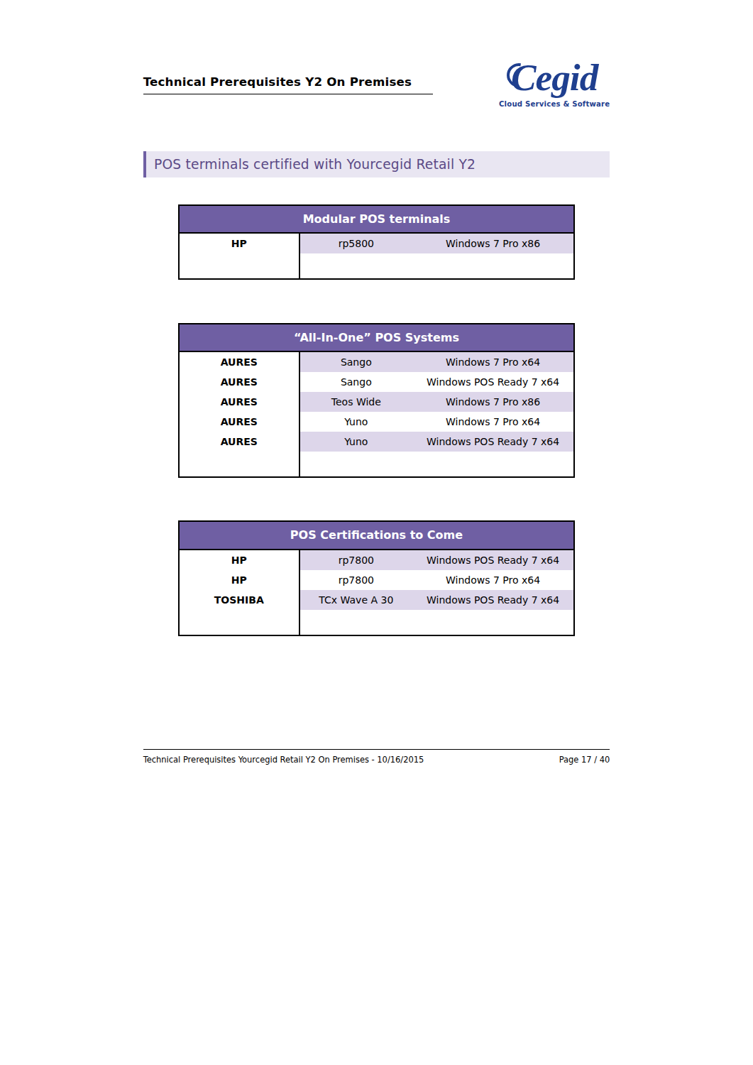Technical Prerequisites Y2 On Premises
Cegid
Cloud Services & Software
POS terminals certified with Yourcegid Retail Y2
Modular POS terminals
| HP | rp5800 | Windows 7 Pro x86 |
“All-In-One” POS Systems
| AURES | Sango | Windows 7 Pro x64 |
| AURES | Sango | Windows POS Ready 7 x64 |
| AURES | Teos Wide | Windows 7 Pro x86 |
| AURES | Yuno | Windows 7 Pro x64 |
| AURES | Yuno | Windows POS Ready 7 x64 |
POS Certifications to Come
| HP | rp7800 | Windows POS Ready 7 x64 |
| HP | rp7800 | Windows 7 Pro x64 |
| TOSHIBA | TCx Wave A 30 | Windows POS Ready 7 x64 |
Technical Prerequisites Yourcegid Retail Y2 On Premises - 10/16/2015 Page 17 / 40